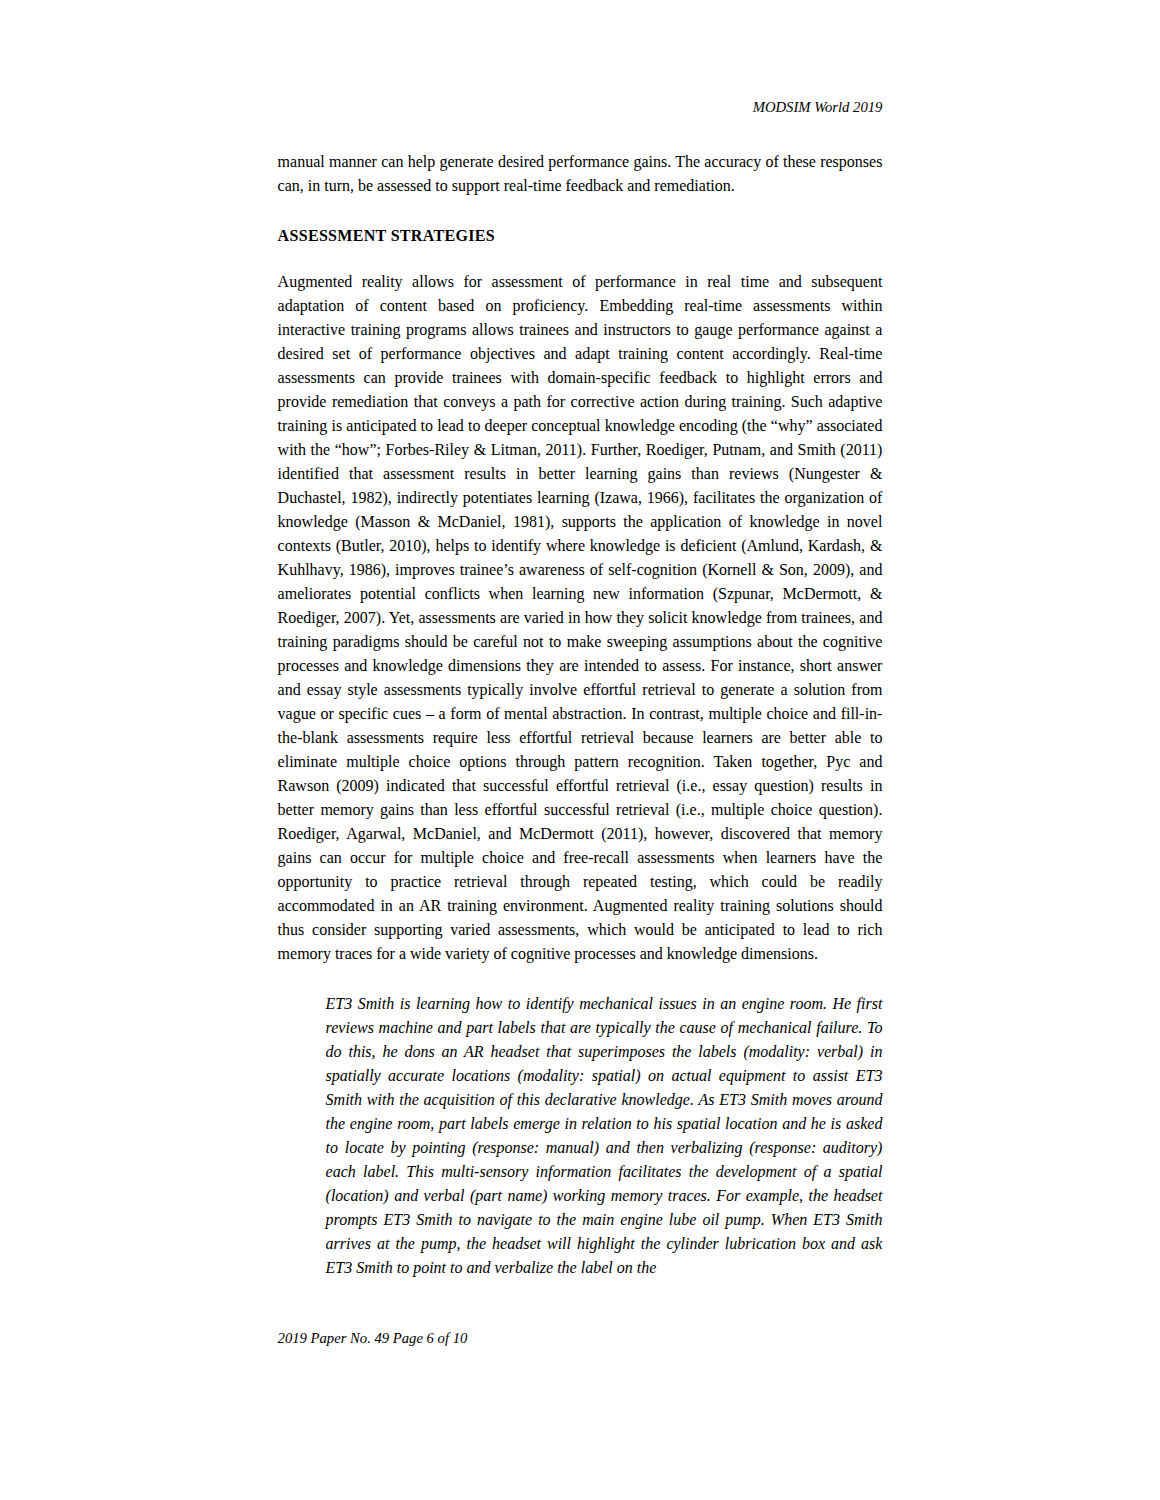MODSIM World 2019
manual manner can help generate desired performance gains. The accuracy of these responses can, in turn, be assessed to support real-time feedback and remediation.
Assessment Strategies
Augmented reality allows for assessment of performance in real time and subsequent adaptation of content based on proficiency. Embedding real-time assessments within interactive training programs allows trainees and instructors to gauge performance against a desired set of performance objectives and adapt training content accordingly. Real-time assessments can provide trainees with domain-specific feedback to highlight errors and provide remediation that conveys a path for corrective action during training. Such adaptive training is anticipated to lead to deeper conceptual knowledge encoding (the “why” associated with the “how”; Forbes-Riley & Litman, 2011). Further, Roediger, Putnam, and Smith (2011) identified that assessment results in better learning gains than reviews (Nungester & Duchastel, 1982), indirectly potentiates learning (Izawa, 1966), facilitates the organization of knowledge (Masson & McDaniel, 1981), supports the application of knowledge in novel contexts (Butler, 2010), helps to identify where knowledge is deficient (Amlund, Kardash, & Kuhlhavy, 1986), improves trainee’s awareness of self-cognition (Kornell & Son, 2009), and ameliorates potential conflicts when learning new information (Szpunar, McDermott, & Roediger, 2007). Yet, assessments are varied in how they solicit knowledge from trainees, and training paradigms should be careful not to make sweeping assumptions about the cognitive processes and knowledge dimensions they are intended to assess. For instance, short answer and essay style assessments typically involve effortful retrieval to generate a solution from vague or specific cues – a form of mental abstraction. In contrast, multiple choice and fill-in-the-blank assessments require less effortful retrieval because learners are better able to eliminate multiple choice options through pattern recognition. Taken together, Pyc and Rawson (2009) indicated that successful effortful retrieval (i.e., essay question) results in better memory gains than less effortful successful retrieval (i.e., multiple choice question). Roediger, Agarwal, McDaniel, and McDermott (2011), however, discovered that memory gains can occur for multiple choice and free-recall assessments when learners have the opportunity to practice retrieval through repeated testing, which could be readily accommodated in an AR training environment. Augmented reality training solutions should thus consider supporting varied assessments, which would be anticipated to lead to rich memory traces for a wide variety of cognitive processes and knowledge dimensions.
ET3 Smith is learning how to identify mechanical issues in an engine room. He first reviews machine and part labels that are typically the cause of mechanical failure. To do this, he dons an AR headset that superimposes the labels (modality: verbal) in spatially accurate locations (modality: spatial) on actual equipment to assist ET3 Smith with the acquisition of this declarative knowledge. As ET3 Smith moves around the engine room, part labels emerge in relation to his spatial location and he is asked to locate by pointing (response: manual) and then verbalizing (response: auditory) each label. This multi-sensory information facilitates the development of a spatial (location) and verbal (part name) working memory traces. For example, the headset prompts ET3 Smith to navigate to the main engine lube oil pump. When ET3 Smith arrives at the pump, the headset will highlight the cylinder lubrication box and ask ET3 Smith to point to and verbalize the label on the
2019 Paper No. 49 Page 6 of 10